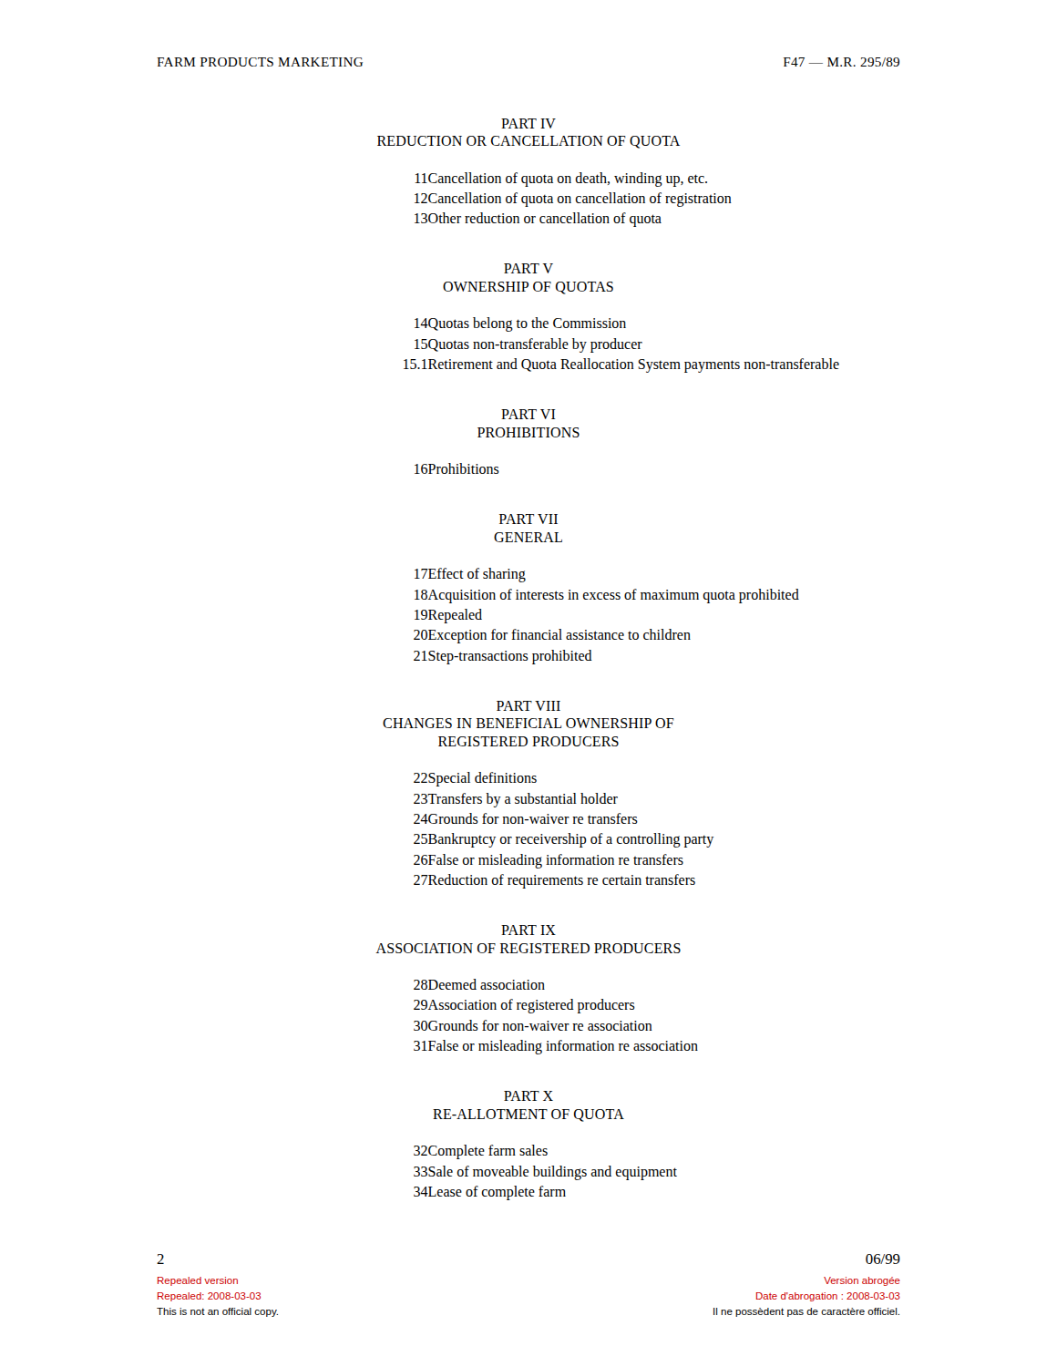Farm Products Marketing
F47 — M.R. 295/89
Part IV Reduction or Cancellation of Quota
| 11 | Cancellation of quota on death, winding up, etc. |
| 12 | Cancellation of quota on cancellation of registration |
| 13 | Other reduction or cancellation of quota |
Part V Ownership of Quotas
| 14 | Quotas belong to the Commission |
| 15 | Quotas non-transferable by producer |
| 15.1 | Retirement and Quota Reallocation System payments non-transferable |
Part VI Prohibitions
| 16 | Prohibitions |
Part VII General
| 17 | Effect of sharing |
| 18 | Acquisition of interests in excess of maximum quota prohibited |
| 19 | Repealed |
| 20 | Exception for financial assistance to children |
| 21 | Step-transactions prohibited |
Part VIII Changes in Beneficial Ownership of
Registered Producers
| 22 | Special definitions |
| 23 | Transfers by a substantial holder |
| 24 | Grounds for non-waiver re transfers |
| 25 | Bankruptcy or receivership of a controlling party |
| 26 | False or misleading information re transfers |
| 27 | Reduction of requirements re certain transfers |
Part IX Association of Registered Producers
| 28 | Deemed association |
| 29 | Association of registered producers |
| 30 | Grounds for non-waiver re association |
| 31 | False or misleading information re association |
Part X Re-allotment of Quota
| 32 | Complete farm sales |
| 33 | Sale of moveable buildings and equipment |
| 34 | Lease of complete farm |
2
06/99
Repealed version
Repealed: 2008-03-03
This is not an official copy.
Version abrogée
Date d'abrogation : 2008-03-03
Il ne possèdent pas de caractère officiel.